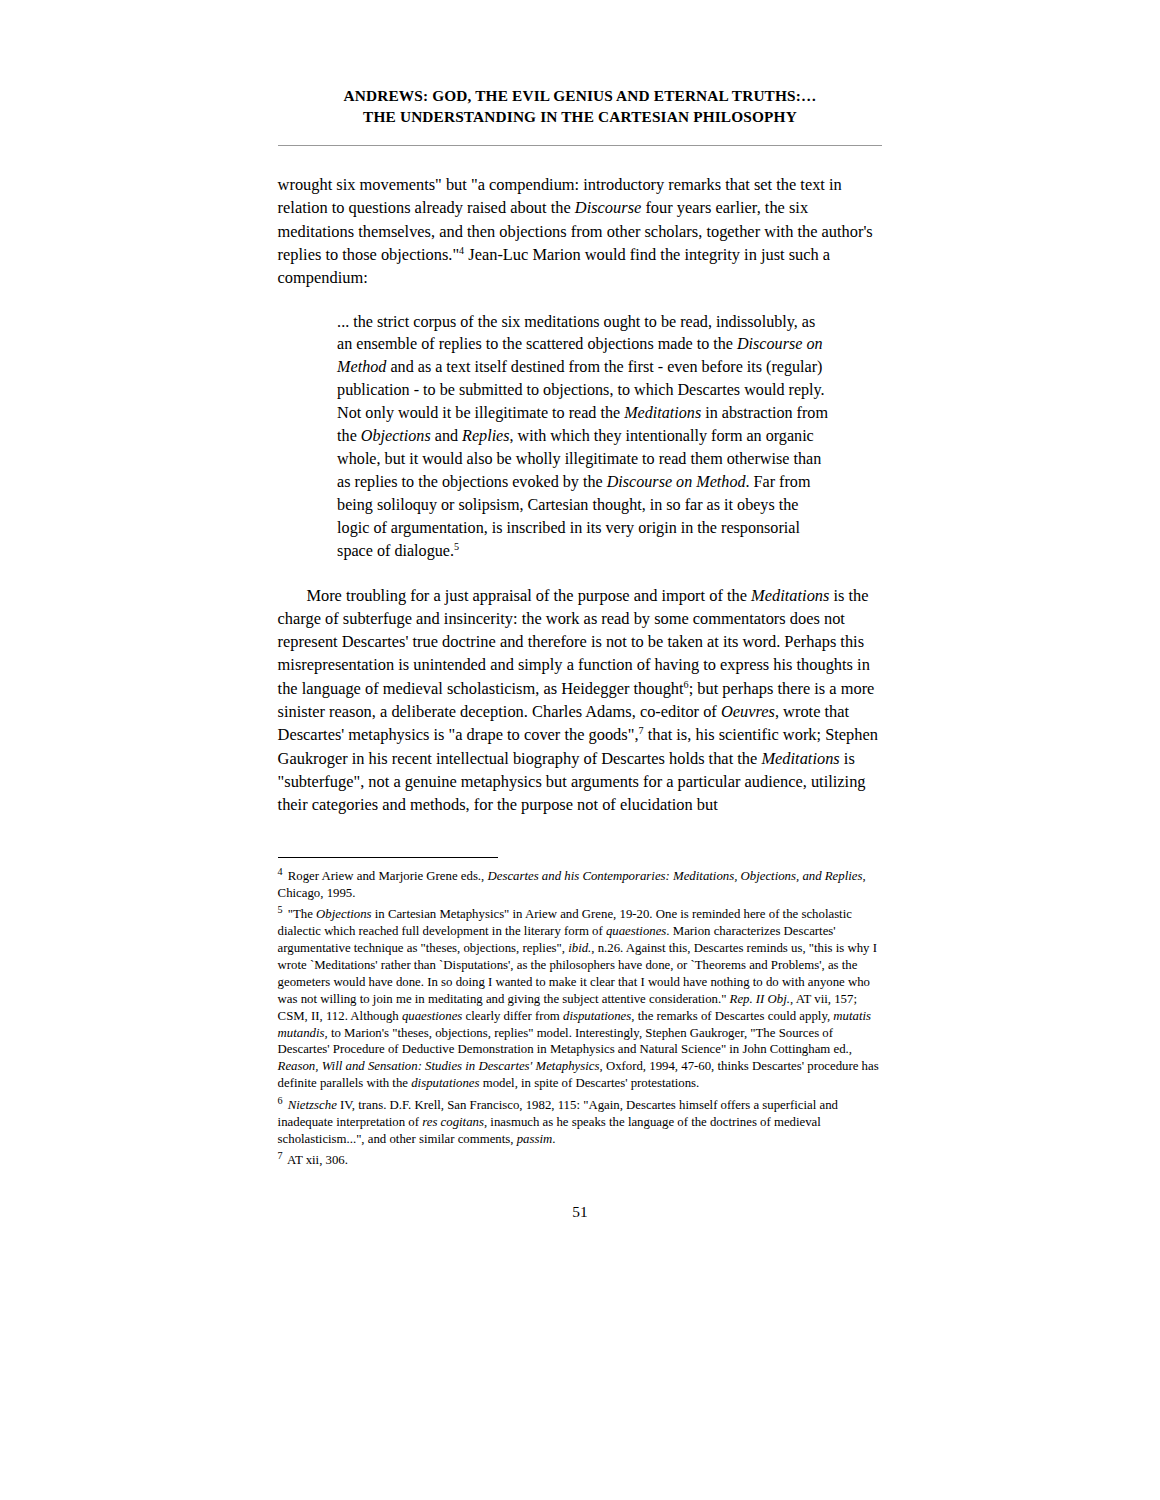Andrews: God, the Evil Genius and Eternal Truths:…
The Understanding in the Cartesian Philosophy
wrought six movements" but "a compendium: introductory remarks that set the text in relation to questions already raised about the Discourse four years earlier, the six meditations themselves, and then objections from other scholars, together with the author's replies to those objections."4 Jean-Luc Marion would find the integrity in just such a compendium:
... the strict corpus of the six meditations ought to be read, indissolubly, as an ensemble of replies to the scattered objections made to the Discourse on Method and as a text itself destined from the first - even before its (regular) publication - to be submitted to objections, to which Descartes would reply. Not only would it be illegitimate to read the Meditations in abstraction from the Objections and Replies, with which they intentionally form an organic whole, but it would also be wholly illegitimate to read them otherwise than as replies to the objections evoked by the Discourse on Method. Far from being soliloquy or solipsism, Cartesian thought, in so far as it obeys the logic of argumentation, is inscribed in its very origin in the responsorial space of dialogue.5
More troubling for a just appraisal of the purpose and import of the Meditations is the charge of subterfuge and insincerity: the work as read by some commentators does not represent Descartes' true doctrine and therefore is not to be taken at its word. Perhaps this misrepresentation is unintended and simply a function of having to express his thoughts in the language of medieval scholasticism, as Heidegger thought6; but perhaps there is a more sinister reason, a deliberate deception. Charles Adams, co-editor of Oeuvres, wrote that Descartes' metaphysics is "a drape to cover the goods",7 that is, his scientific work; Stephen Gaukroger in his recent intellectual biography of Descartes holds that the Meditations is "subterfuge", not a genuine metaphysics but arguments for a particular audience, utilizing their categories and methods, for the purpose not of elucidation but
4 Roger Ariew and Marjorie Grene eds., Descartes and his Contemporaries: Meditations, Objections, and Replies, Chicago, 1995.
5 "The Objections in Cartesian Metaphysics" in Ariew and Grene, 19-20. One is reminded here of the scholastic dialectic which reached full development in the literary form of quaestiones. Marion characterizes Descartes' argumentative technique as "theses, objections, replies", ibid., n.26. Against this, Descartes reminds us, "this is why I wrote `Meditations' rather than `Disputations', as the philosophers have done, or `Theorems and Problems', as the geometers would have done. In so doing I wanted to make it clear that I would have nothing to do with anyone who was not willing to join me in meditating and giving the subject attentive consideration." Rep. II Obj., AT vii, 157; CSM, II, 112. Although quaestiones clearly differ from disputationes, the remarks of Descartes could apply, mutatis mutandis, to Marion's "theses, objections, replies" model. Interestingly, Stephen Gaukroger, "The Sources of Descartes' Procedure of Deductive Demonstration in Metaphysics and Natural Science" in John Cottingham ed., Reason, Will and Sensation: Studies in Descartes' Metaphysics, Oxford, 1994, 47-60, thinks Descartes' procedure has definite parallels with the disputationes model, in spite of Descartes' protestations.
6 Nietzsche IV, trans. D.F. Krell, San Francisco, 1982, 115: "Again, Descartes himself offers a superficial and inadequate interpretation of res cogitans, inasmuch as he speaks the language of the doctrines of medieval scholasticism...", and other similar comments, passim.
7 AT xii, 306.
51